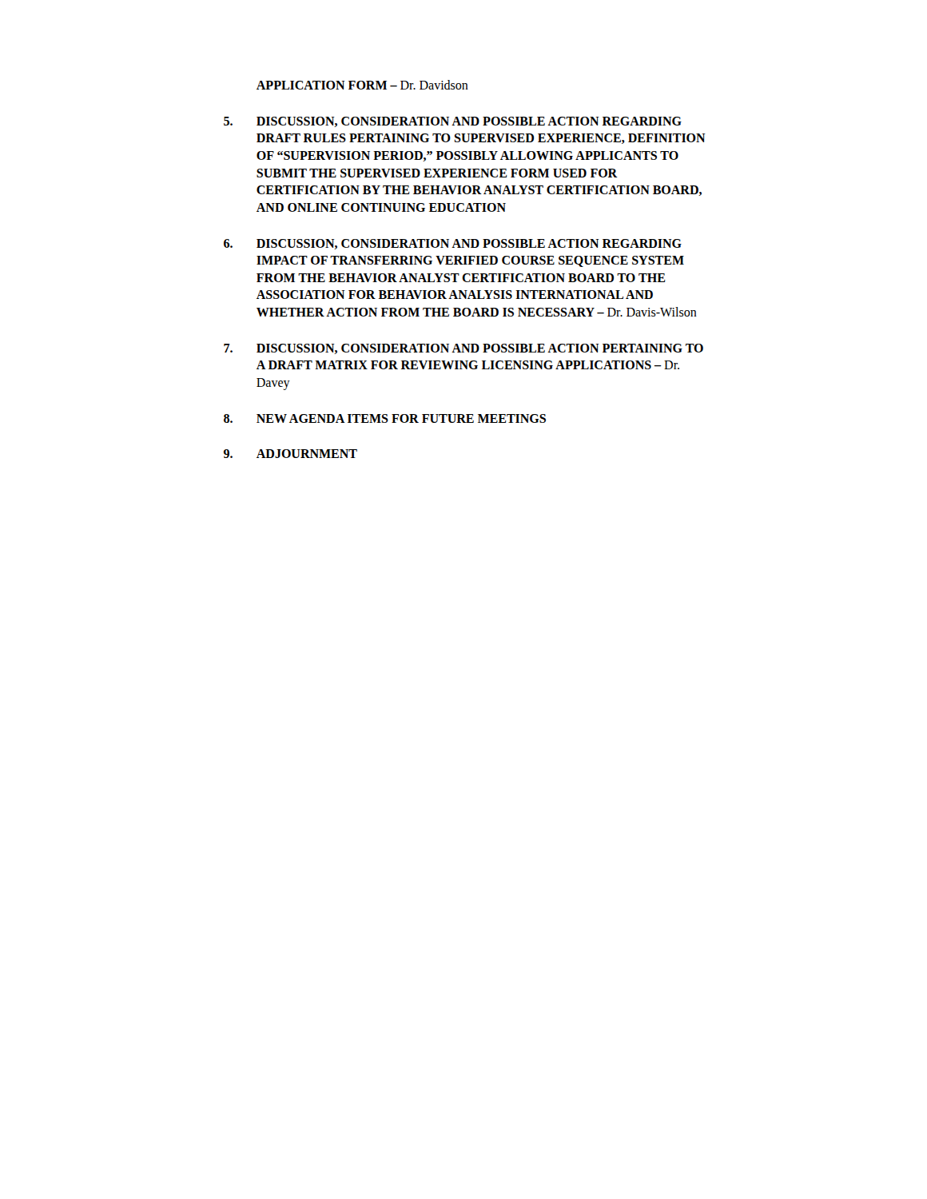APPLICATION FORM – Dr. Davidson
5. DISCUSSION, CONSIDERATION AND POSSIBLE ACTION REGARDING DRAFT RULES PERTAINING TO SUPERVISED EXPERIENCE, DEFINITION OF “SUPERVISION PERIOD,” POSSIBLY ALLOWING APPLICANTS TO SUBMIT THE SUPERVISED EXPERIENCE FORM USED FOR CERTIFICATION BY THE BEHAVIOR ANALYST CERTIFICATION BOARD, AND ONLINE CONTINUING EDUCATION
6. DISCUSSION, CONSIDERATION AND POSSIBLE ACTION REGARDING IMPACT OF TRANSFERRING VERIFIED COURSE SEQUENCE SYSTEM FROM THE BEHAVIOR ANALYST CERTIFICATION BOARD TO THE ASSOCIATION FOR BEHAVIOR ANALYSIS INTERNATIONAL AND WHETHER ACTION FROM THE BOARD IS NECESSARY – Dr. Davis-Wilson
7. DISCUSSION, CONSIDERATION AND POSSIBLE ACTION PERTAINING TO A DRAFT MATRIX FOR REVIEWING LICENSING APPLICATIONS – Dr. Davey
8. NEW AGENDA ITEMS FOR FUTURE MEETINGS
9. ADJOURNMENT